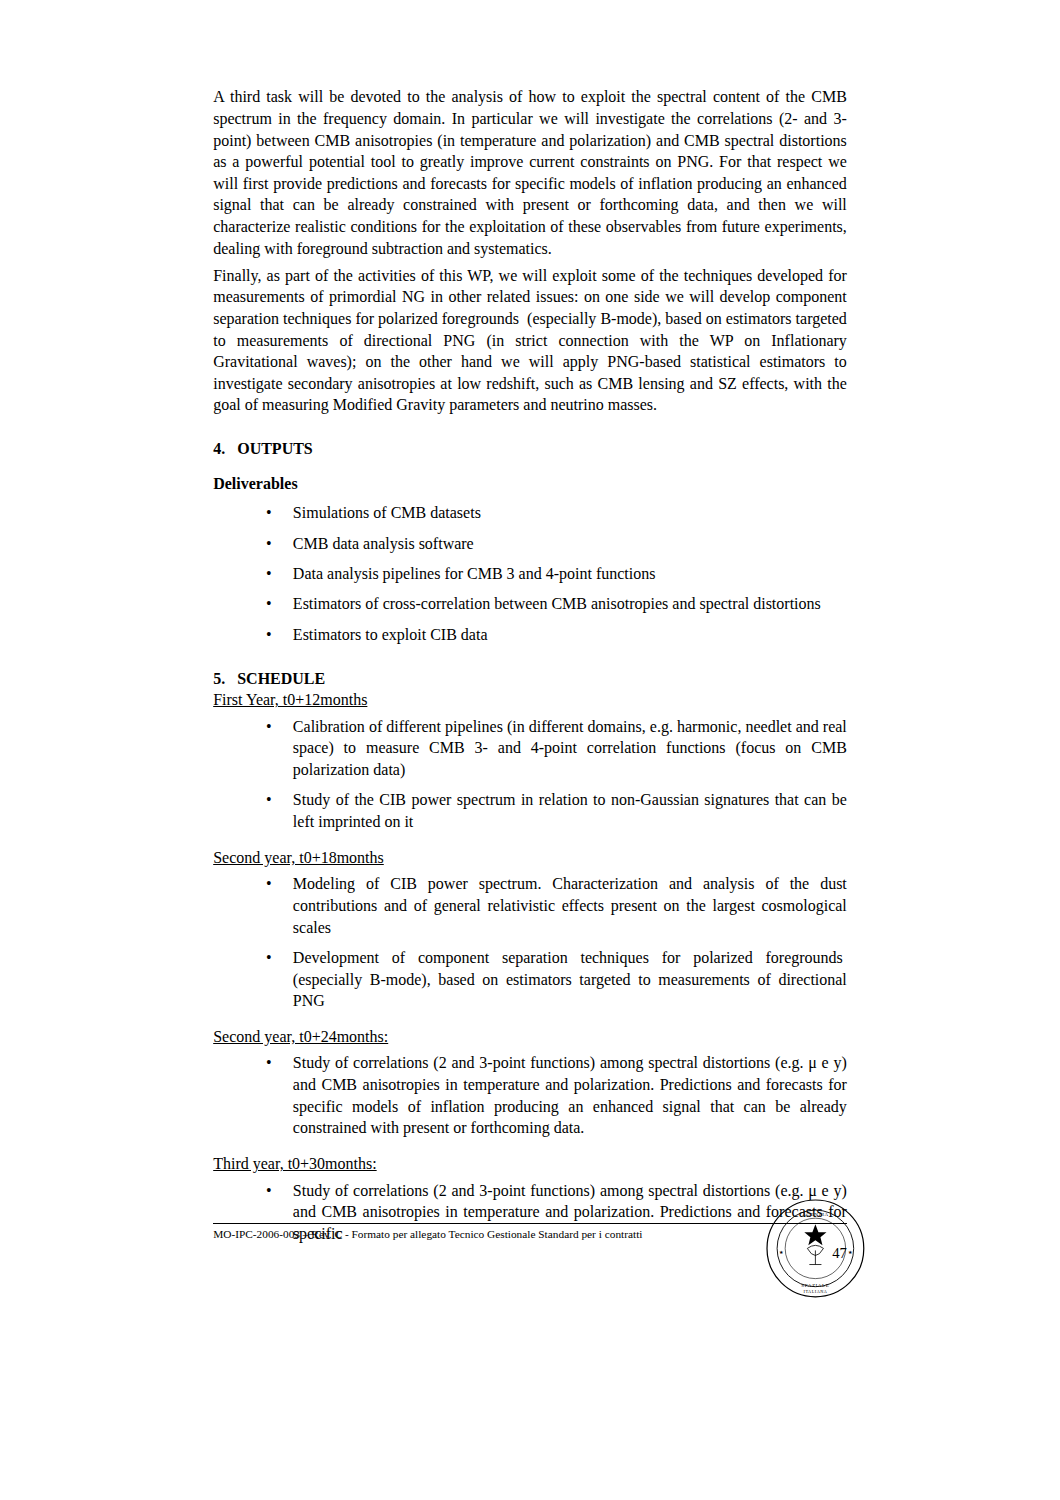A third task will be devoted to the analysis of how to exploit the spectral content of the CMB spectrum in the frequency domain. In particular we will investigate the correlations (2- and 3-point) between CMB anisotropies (in temperature and polarization) and CMB spectral distortions as a powerful potential tool to greatly improve current constraints on PNG. For that respect we will first provide predictions and forecasts for specific models of inflation producing an enhanced signal that can be already constrained with present or forthcoming data, and then we will characterize realistic conditions for the exploitation of these observables from future experiments, dealing with foreground subtraction and systematics.
Finally, as part of the activities of this WP, we will exploit some of the techniques developed for measurements of primordial NG in other related issues: on one side we will develop component separation techniques for polarized foregrounds (especially B-mode), based on estimators targeted to measurements of directional PNG (in strict connection with the WP on Inflationary Gravitational waves); on the other hand we will apply PNG-based statistical estimators to investigate secondary anisotropies at low redshift, such as CMB lensing and SZ effects, with the goal of measuring Modified Gravity parameters and neutrino masses.
4. OUTPUTS
Deliverables
Simulations of CMB datasets
CMB data analysis software
Data analysis pipelines for CMB 3 and 4-point functions
Estimators of cross-correlation between CMB anisotropies and spectral distortions
Estimators to exploit CIB data
5. SCHEDULE
First Year, t0+12months
Calibration of different pipelines (in different domains, e.g. harmonic, needlet and real space) to measure CMB 3- and 4-point correlation functions (focus on CMB polarization data)
Study of the CIB power spectrum in relation to non-Gaussian signatures that can be left imprinted on it
Second year, t0+18months
Modeling of CIB power spectrum. Characterization and analysis of the dust contributions and of general relativistic effects present on the largest cosmological scales
Development of component separation techniques for polarized foregrounds (especially B-mode), based on estimators targeted to measurements of directional PNG
Second year, t0+24months:
Study of correlations (2 and 3-point functions) among spectral distortions (e.g. μ e y) and CMB anisotropies in temperature and polarization. Predictions and forecasts for specific models of inflation producing an enhanced signal that can be already constrained with present or forthcoming data.
Third year, t0+30months:
Study of correlations (2 and 3-point functions) among spectral distortions (e.g. μ e y) and CMB anisotropies in temperature and polarization. Predictions and forecasts for specific
MO-IPC-2006-003 – Rev. C - Formato per allegato Tecnico Gestionale Standard per i contratti
47
AGENZIA SPAZIALE ITALIANA ★ ★